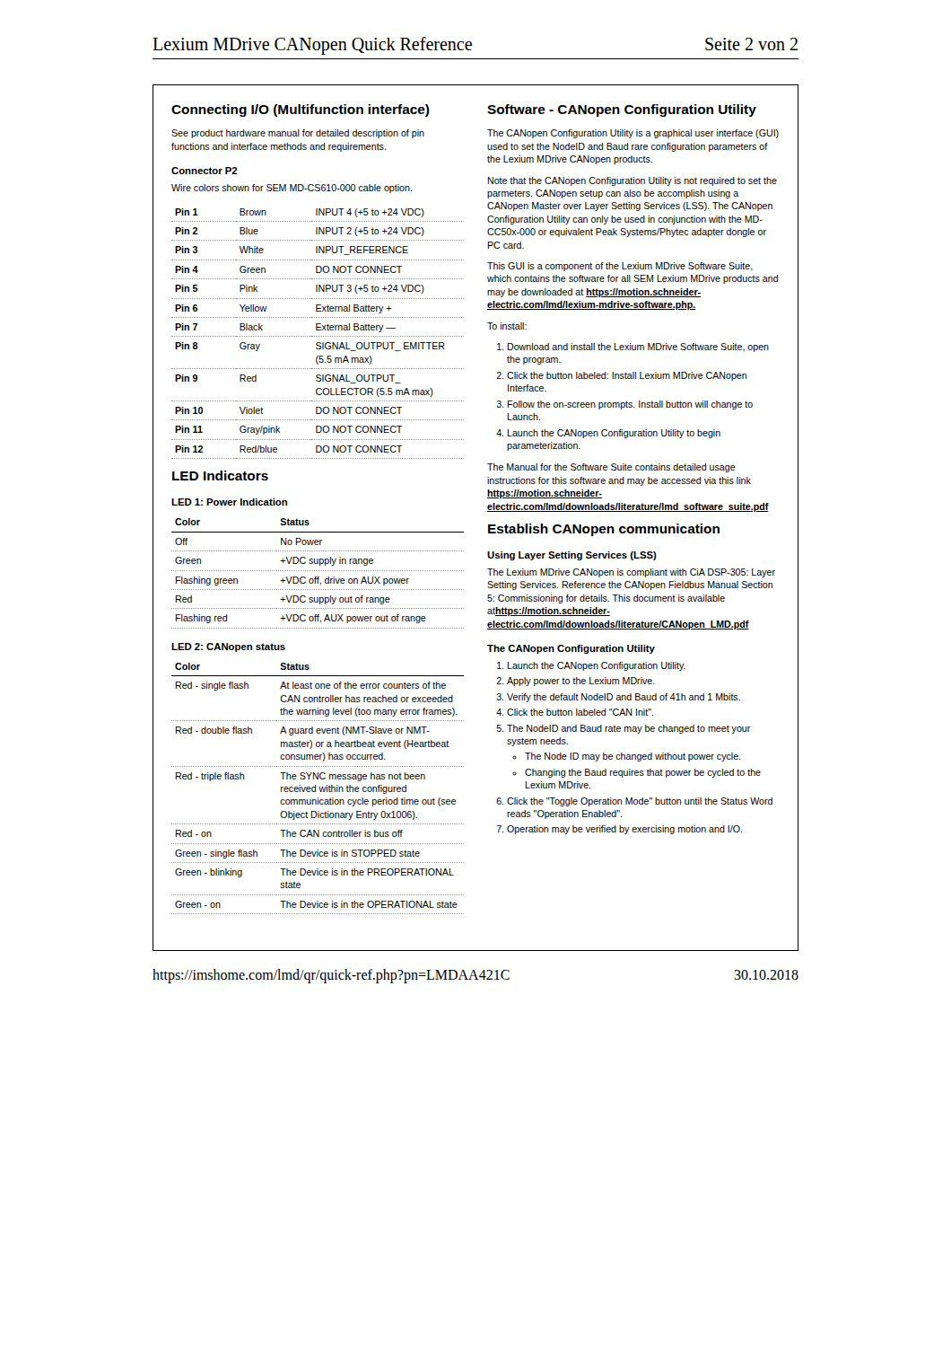Lexium MDrive CANopen Quick Reference Seite 2 von 2
Connecting I/O (Multifunction interface)
See product hardware manual for detailed description of pin functions and interface methods and requirements.
Connector P2
Wire colors shown for SEM MD-CS610-000 cable option.
| Pin 1 | Brown | INPUT 4 (+5 to +24 VDC) |
| Pin 2 | Blue | INPUT 2 (+5 to +24 VDC) |
| Pin 3 | White | INPUT_REFERENCE |
| Pin 4 | Green | DO NOT CONNECT |
| Pin 5 | Pink | INPUT 3 (+5 to +24 VDC) |
| Pin 6 | Yellow | External Battery + |
| Pin 7 | Black | External Battery — |
| Pin 8 | Gray | SIGNAL_OUTPUT_ EMITTER (5.5 mA max) |
| Pin 9 | Red | SIGNAL_OUTPUT_ COLLECTOR (5.5 mA max) |
| Pin 10 | Violet | DO NOT CONNECT |
| Pin 11 | Gray/pink | DO NOT CONNECT |
| Pin 12 | Red/blue | DO NOT CONNECT |
LED Indicators
LED 1: Power Indication
| Color | Status |
| --- | --- |
| Off | No Power |
| Green | +VDC supply in range |
| Flashing green | +VDC off, drive on AUX power |
| Red | +VDC supply out of range |
| Flashing red | +VDC off, AUX power out of range |
LED 2: CANopen status
| Color | Status |
| --- | --- |
| Red - single flash | At least one of the error counters of the CAN controller has reached or exceeded the warning level (too many error frames). |
| Red - double flash | A guard event (NMT-Slave or NMT-master) or a heartbeat event (Heartbeat consumer) has occurred. |
| Red - triple flash | The SYNC message has not been received within the configured communication cycle period time out (see Object Dictionary Entry 0x1006). |
| Red - on | The CAN controller is bus off |
| Green - single flash | The Device is in STOPPED state |
| Green - blinking | The Device is in the PREOPERATIONAL state |
| Green - on | The Device is in the OPERATIONAL state |
Software - CANopen Configuration Utility
The CANopen Configuration Utility is a graphical user interface (GUI) used to set the NodeID and Baud rare configuration parameters of the Lexium MDrive CANopen products.
Note that the CANopen Configuration Utility is not required to set the parmeters. CANopen setup can also be accomplish using a CANopen Master over Layer Setting Services (LSS). The CANopen Configuration Utility can only be used in conjunction with the MD-CC50x-000 or equivalent Peak Systems/Phytec adapter dongle or PC card.
This GUI is a component of the Lexium MDrive Software Suite, which contains the software for all SEM Lexium MDrive products and may be downloaded at https://motion.schneider-electric.com/lmd/lexium-mdrive-software.php.
To install:
Download and install the Lexium MDrive Software Suite, open the program.
Click the button labeled: Install Lexium MDrive CANopen Interface.
Follow the on-screen prompts. Install button will change to Launch.
Launch the CANopen Configuration Utility to begin parameterization.
The Manual for the Software Suite contains detailed usage instructions for this software and may be accessed via this link https://motion.schneider-electric.com/lmd/downloads/literature/lmd_software_suite.pdf
Establish CANopen communication
Using Layer Setting Services (LSS)
The Lexium MDrive CANopen is compliant with CiA DSP-305: Layer Setting Services. Reference the CANopen Fieldbus Manual Section 5: Commissioning for details. This document is available athttps://motion.schneider-electric.com/lmd/downloads/literature/CANopen_LMD.pdf
The CANopen Configuration Utility
Launch the CANopen Configuration Utility.
Apply power to the Lexium MDrive.
Verify the default NodeID and Baud of 41h and 1 Mbits.
Click the button labeled "CAN Init".
The NodeID and Baud rate may be changed to meet your system needs.
The Node ID may be changed without power cycle.
Changing the Baud requires that power be cycled to the Lexium MDrive.
Click the "Toggle Operation Mode" button until the Status Word reads "Operation Enabled".
Operation may be verified by exercising motion and I/O.
https://imshome.com/lmd/qr/quick-ref.php?pn=LMDAA421C 30.10.2018